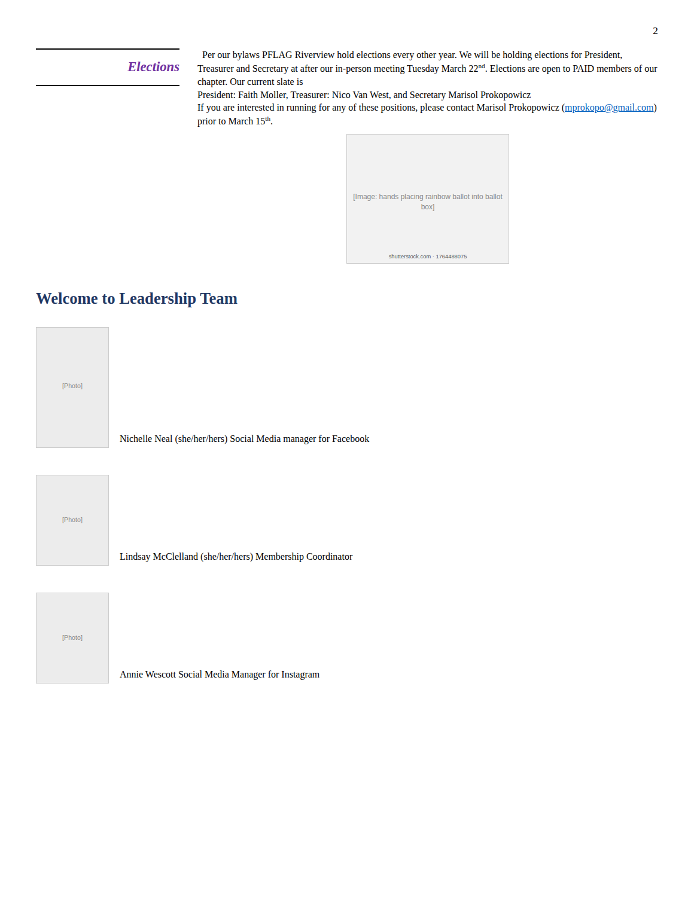2
Elections
Per our bylaws PFLAG Riverview hold elections every other year. We will be holding elections for President, Treasurer and Secretary at after our in-person meeting Tuesday March 22nd. Elections are open to PAID members of our chapter. Our current slate is
President: Faith Moller, Treasurer: Nico Van West, and Secretary Marisol Prokopowicz
If you are interested in running for any of these positions, please contact Marisol Prokopowicz (mprokopo@gmail.com) prior to March 15th.
[Image: hands placing rainbow ballot into ballot box]
shutterstock.com · 1764488075
Welcome to Leadership Team
[Photo]
Nichelle Neal (she/her/hers) Social Media manager for Facebook
[Photo]
Lindsay McClelland (she/her/hers) Membership Coordinator
[Photo]
Annie Wescott Social Media Manager for Instagram